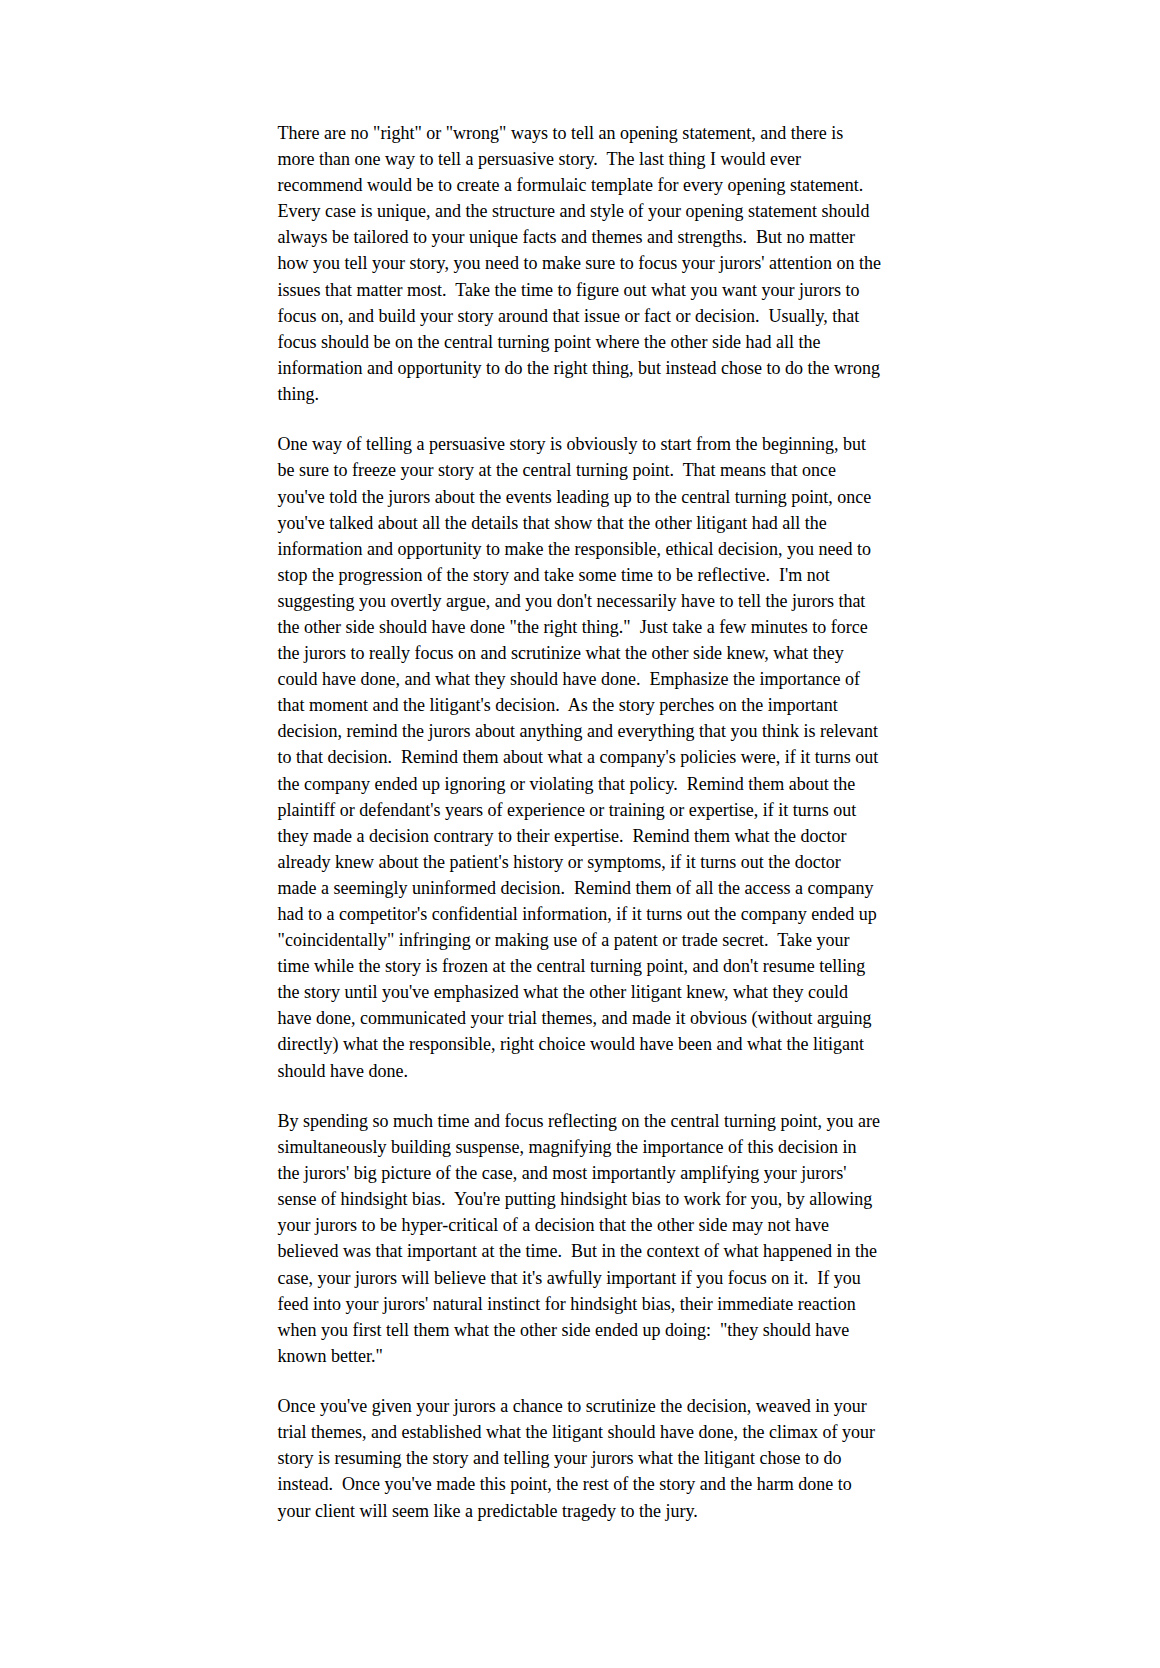There are no "right" or "wrong" ways to tell an opening statement, and there is more than one way to tell a persuasive story. The last thing I would ever recommend would be to create a formulaic template for every opening statement. Every case is unique, and the structure and style of your opening statement should always be tailored to your unique facts and themes and strengths. But no matter how you tell your story, you need to make sure to focus your jurors' attention on the issues that matter most. Take the time to figure out what you want your jurors to focus on, and build your story around that issue or fact or decision. Usually, that focus should be on the central turning point where the other side had all the information and opportunity to do the right thing, but instead chose to do the wrong thing.
One way of telling a persuasive story is obviously to start from the beginning, but be sure to freeze your story at the central turning point. That means that once you've told the jurors about the events leading up to the central turning point, once you've talked about all the details that show that the other litigant had all the information and opportunity to make the responsible, ethical decision, you need to stop the progression of the story and take some time to be reflective. I'm not suggesting you overtly argue, and you don't necessarily have to tell the jurors that the other side should have done "the right thing." Just take a few minutes to force the jurors to really focus on and scrutinize what the other side knew, what they could have done, and what they should have done. Emphasize the importance of that moment and the litigant's decision. As the story perches on the important decision, remind the jurors about anything and everything that you think is relevant to that decision. Remind them about what a company's policies were, if it turns out the company ended up ignoring or violating that policy. Remind them about the plaintiff or defendant's years of experience or training or expertise, if it turns out they made a decision contrary to their expertise. Remind them what the doctor already knew about the patient's history or symptoms, if it turns out the doctor made a seemingly uninformed decision. Remind them of all the access a company had to a competitor's confidential information, if it turns out the company ended up "coincidentally" infringing or making use of a patent or trade secret. Take your time while the story is frozen at the central turning point, and don't resume telling the story until you've emphasized what the other litigant knew, what they could have done, communicated your trial themes, and made it obvious (without arguing directly) what the responsible, right choice would have been and what the litigant should have done.
By spending so much time and focus reflecting on the central turning point, you are simultaneously building suspense, magnifying the importance of this decision in the jurors' big picture of the case, and most importantly amplifying your jurors' sense of hindsight bias. You're putting hindsight bias to work for you, by allowing your jurors to be hyper-critical of a decision that the other side may not have believed was that important at the time. But in the context of what happened in the case, your jurors will believe that it's awfully important if you focus on it. If you feed into your jurors' natural instinct for hindsight bias, their immediate reaction when you first tell them what the other side ended up doing: "they should have known better."
Once you've given your jurors a chance to scrutinize the decision, weaved in your trial themes, and established what the litigant should have done, the climax of your story is resuming the story and telling your jurors what the litigant chose to do instead. Once you've made this point, the rest of the story and the harm done to your client will seem like a predictable tragedy to the jury.